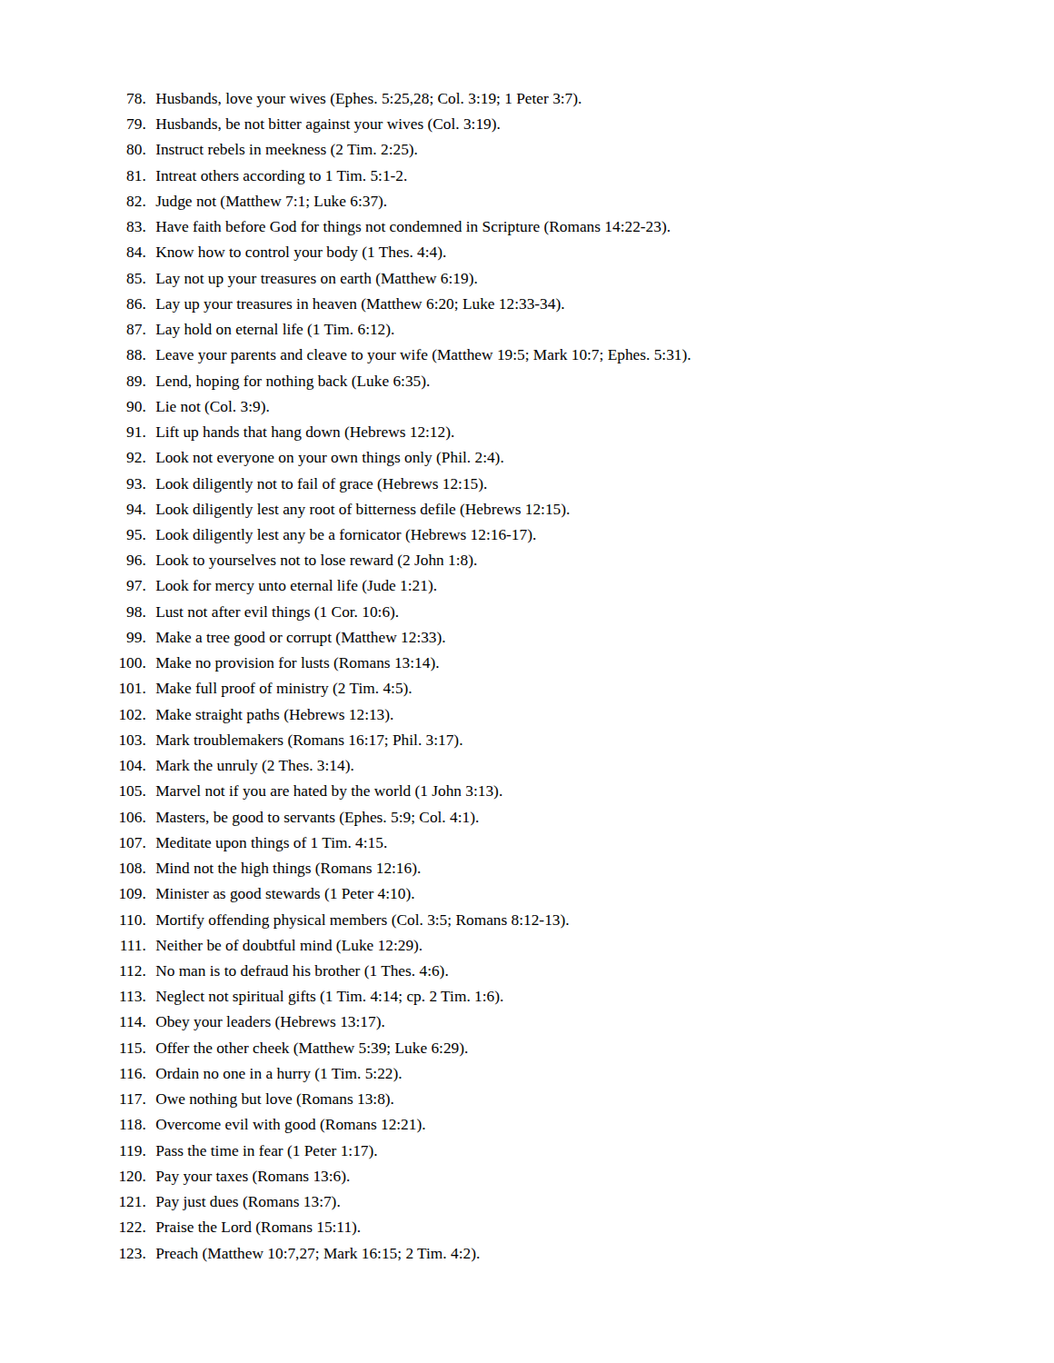Husbands, love your wives (Ephes. 5:25,28; Col. 3:19; 1 Peter 3:7).
Husbands, be not bitter against your wives (Col. 3:19).
Instruct rebels in meekness (2 Tim. 2:25).
Intreat others according to 1 Tim. 5:1-2.
Judge not (Matthew 7:1; Luke 6:37).
Have faith before God for things not condemned in Scripture (Romans 14:22-23).
Know how to control your body (1 Thes. 4:4).
Lay not up your treasures on earth (Matthew 6:19).
Lay up your treasures in heaven (Matthew 6:20; Luke 12:33-34).
Lay hold on eternal life (1 Tim. 6:12).
Leave your parents and cleave to your wife (Matthew 19:5; Mark 10:7; Ephes. 5:31).
Lend, hoping for nothing back (Luke 6:35).
Lie not (Col. 3:9).
Lift up hands that hang down (Hebrews 12:12).
Look not everyone on your own things only (Phil. 2:4).
Look diligently not to fail of grace (Hebrews 12:15).
Look diligently lest any root of bitterness defile (Hebrews 12:15).
Look diligently lest any be a fornicator (Hebrews 12:16-17).
Look to yourselves not to lose reward (2 John 1:8).
Look for mercy unto eternal life (Jude 1:21).
Lust not after evil things (1 Cor. 10:6).
Make a tree good or corrupt (Matthew 12:33).
Make no provision for lusts (Romans 13:14).
Make full proof of ministry (2 Tim. 4:5).
Make straight paths (Hebrews 12:13).
Mark troublemakers (Romans 16:17; Phil. 3:17).
Mark the unruly (2 Thes. 3:14).
Marvel not if you are hated by the world (1 John 3:13).
Masters, be good to servants (Ephes. 5:9; Col. 4:1).
Meditate upon things of 1 Tim. 4:15.
Mind not the high things (Romans 12:16).
Minister as good stewards (1 Peter 4:10).
Mortify offending physical members (Col. 3:5; Romans 8:12-13).
Neither be of doubtful mind (Luke 12:29).
No man is to defraud his brother (1 Thes. 4:6).
Neglect not spiritual gifts (1 Tim. 4:14; cp. 2 Tim. 1:6).
Obey your leaders (Hebrews 13:17).
Offer the other cheek (Matthew 5:39; Luke 6:29).
Ordain no one in a hurry (1 Tim. 5:22).
Owe nothing but love (Romans 13:8).
Overcome evil with good (Romans 12:21).
Pass the time in fear (1 Peter 1:17).
Pay your taxes (Romans 13:6).
Pay just dues (Romans 13:7).
Praise the Lord (Romans 15:11).
Preach (Matthew 10:7,27; Mark 16:15; 2 Tim. 4:2).